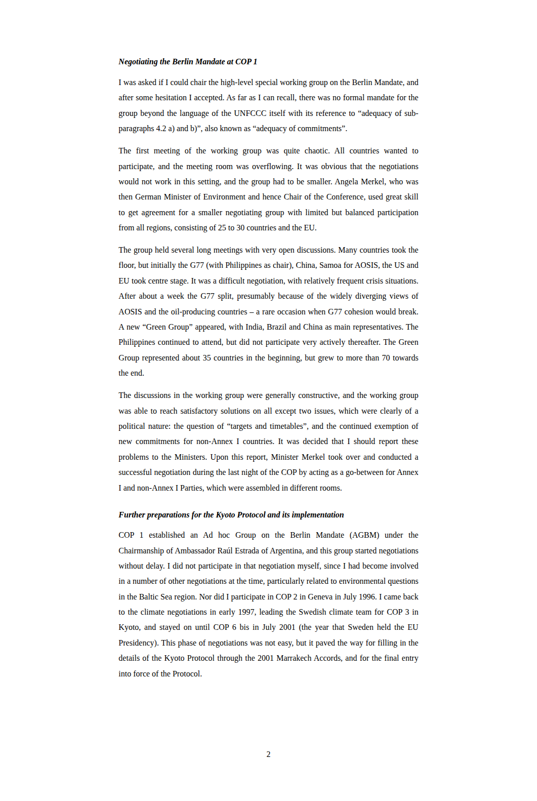Negotiating the Berlin Mandate at COP 1
I was asked if I could chair the high-level special working group on the Berlin Mandate, and after some hesitation I accepted. As far as I can recall, there was no formal mandate for the group beyond the language of the UNFCCC itself with its reference to “adequacy of sub-paragraphs 4.2 a) and b)”, also known as “adequacy of commitments”.
The first meeting of the working group was quite chaotic. All countries wanted to participate, and the meeting room was overflowing. It was obvious that the negotiations would not work in this setting, and the group had to be smaller. Angela Merkel, who was then German Minister of Environment and hence Chair of the Conference, used great skill to get agreement for a smaller negotiating group with limited but balanced participation from all regions, consisting of 25 to 30 countries and the EU.
The group held several long meetings with very open discussions. Many countries took the floor, but initially the G77 (with Philippines as chair), China, Samoa for AOSIS, the US and EU took centre stage. It was a difficult negotiation, with relatively frequent crisis situations. After about a week the G77 split, presumably because of the widely diverging views of AOSIS and the oil-producing countries – a rare occasion when G77 cohesion would break. A new “Green Group” appeared, with India, Brazil and China as main representatives. The Philippines continued to attend, but did not participate very actively thereafter. The Green Group represented about 35 countries in the beginning, but grew to more than 70 towards the end.
The discussions in the working group were generally constructive, and the working group was able to reach satisfactory solutions on all except two issues, which were clearly of a political nature: the question of “targets and timetables”, and the continued exemption of new commitments for non-Annex I countries. It was decided that I should report these problems to the Ministers. Upon this report, Minister Merkel took over and conducted a successful negotiation during the last night of the COP by acting as a go-between for Annex I and non-Annex I Parties, which were assembled in different rooms.
Further preparations for the Kyoto Protocol and its implementation
COP 1 established an Ad hoc Group on the Berlin Mandate (AGBM) under the Chairmanship of Ambassador Raúl Estrada of Argentina, and this group started negotiations without delay. I did not participate in that negotiation myself, since I had become involved in a number of other negotiations at the time, particularly related to environmental questions in the Baltic Sea region. Nor did I participate in COP 2 in Geneva in July 1996. I came back to the climate negotiations in early 1997, leading the Swedish climate team for COP 3 in Kyoto, and stayed on until COP 6 bis in July 2001 (the year that Sweden held the EU Presidency). This phase of negotiations was not easy, but it paved the way for filling in the details of the Kyoto Protocol through the 2001 Marrakech Accords, and for the final entry into force of the Protocol.
2